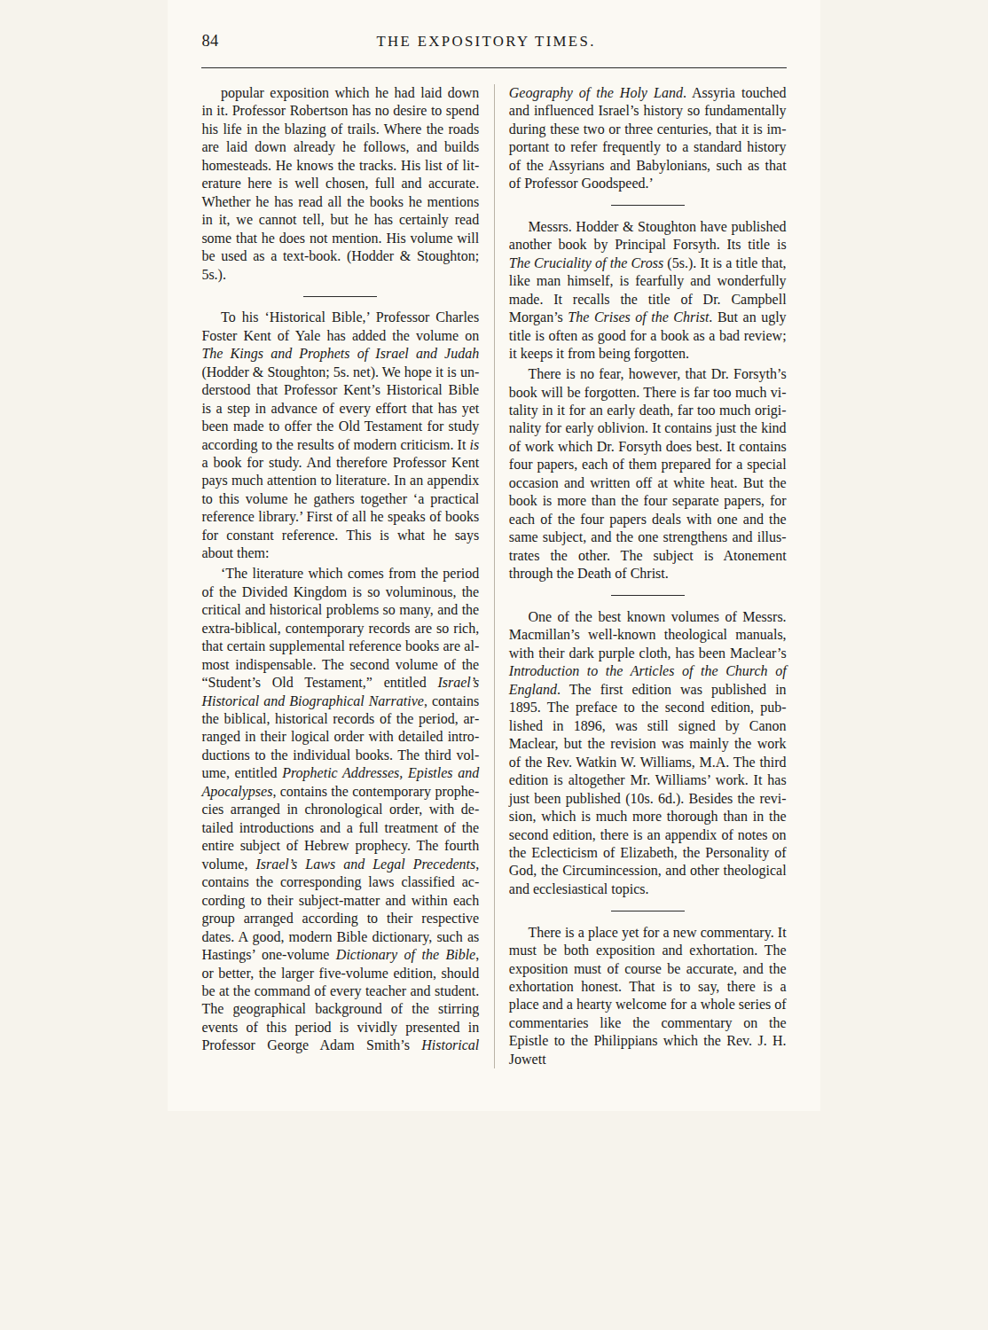84 The Expository Times.
popular exposition which he had laid down in it. Professor Robertson has no desire to spend his life in the blazing of trails. Where the roads are laid down already he follows, and builds homesteads. He knows the tracks. His list of literature here is well chosen, full and accurate. Whether he has read all the books he mentions in it, we cannot tell, but he has certainly read some that he does not mention. His volume will be used as a text-book. (Hodder & Stoughton; 5s.).
To his ‘Historical Bible,’ Professor Charles Foster Kent of Yale has added the volume on The Kings and Prophets of Israel and Judah (Hodder & Stoughton; 5s. net). We hope it is understood that Professor Kent’s Historical Bible is a step in advance of every effort that has yet been made to offer the Old Testament for study according to the results of modern criticism. It is a book for study. And therefore Professor Kent pays much attention to literature. In an appendix to this volume he gathers together ‘a practical reference library.’ First of all he speaks of books for constant reference. This is what he says about them:
‘The literature which comes from the period of the Divided Kingdom is so voluminous, the critical and historical problems so many, and the extra-biblical, contemporary records are so rich, that certain supplemental reference books are almost indispensable. The second volume of the “Student’s Old Testament,” entitled Israel’s Historical and Biographical Narrative, contains the biblical, historical records of the period, arranged in their logical order with detailed introductions to the individual books. The third volume, entitled Prophetic Addresses, Epistles and Apocalypses, contains the contemporary prophecies arranged in chronological order, with detailed introductions and a full treatment of the entire subject of Hebrew prophecy. The fourth volume, Israel’s Laws and Legal Precedents, contains the corresponding laws classified according to their subject-matter and within each group arranged according to their respective dates. A good, modern Bible dictionary, such as Hastings’ one-volume Dictionary of the Bible, or better, the larger five-volume edition, should be at the command of every teacher and student. The geographical background of the stirring events of this period is vividly presented in Professor George Adam Smith’s Historical Geography of the Holy Land. Assyria touched and influenced Israel’s history so fundamentally during these two or three centuries, that it is important to refer frequently to a standard history of the Assyrians and Babylonians, such as that of Professor Goodspeed.’
Messrs. Hodder & Stoughton have published another book by Principal Forsyth. Its title is The Cruciality of the Cross (5s.). It is a title that, like man himself, is fearfully and wonderfully made. It recalls the title of Dr. Campbell Morgan’s The Crises of the Christ. But an ugly title is often as good for a book as a bad review; it keeps it from being forgotten.
There is no fear, however, that Dr. Forsyth’s book will be forgotten. There is far too much vitality in it for an early death, far too much originality for early oblivion. It contains just the kind of work which Dr. Forsyth does best. It contains four papers, each of them prepared for a special occasion and written off at white heat. But the book is more than the four separate papers, for each of the four papers deals with one and the same subject, and the one strengthens and illustrates the other. The subject is Atonement through the Death of Christ.
One of the best known volumes of Messrs. Macmillan’s well-known theological manuals, with their dark purple cloth, has been Maclear’s Introduction to the Articles of the Church of England. The first edition was published in 1895. The preface to the second edition, published in 1896, was still signed by Canon Maclear, but the revision was mainly the work of the Rev. Watkin W. Williams, M.A. The third edition is altogether Mr. Williams’ work. It has just been published (10s. 6d.). Besides the revision, which is much more thorough than in the second edition, there is an appendix of notes on the Eclecticism of Elizabeth, the Personality of God, the Circumincession, and other theological and ecclesiastical topics.
There is a place yet for a new commentary. It must be both exposition and exhortation. The exposition must of course be accurate, and the exhortation honest. That is to say, there is a place and a hearty welcome for a whole series of commentaries like the commentary on the Epistle to the Philippians which the Rev. J. H. Jowett